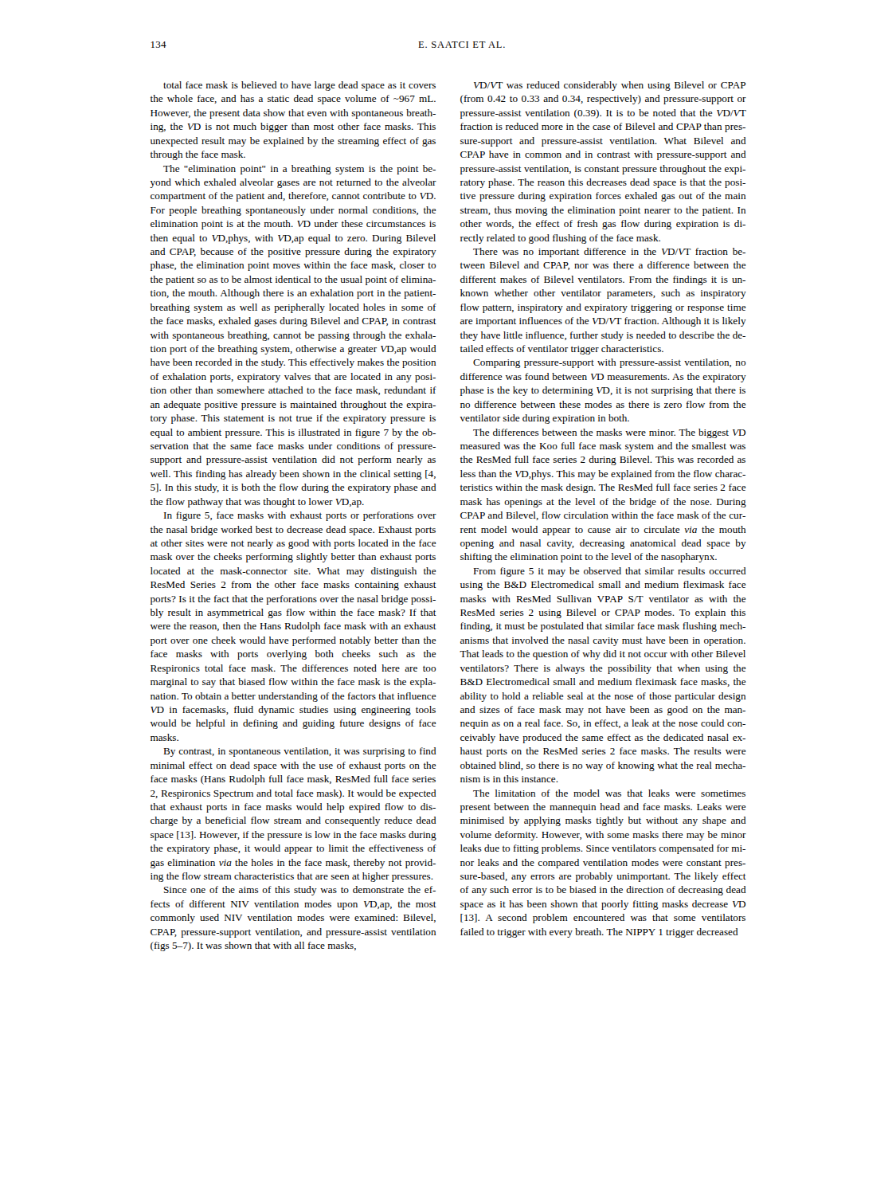134 E. Saatci et al.
total face mask is believed to have large dead space as it covers the whole face, and has a static dead space volume of ~967 mL. However, the present data show that even with spontaneous breathing, the VD is not much bigger than most other face masks. This unexpected result may be explained by the streaming effect of gas through the face mask.
The "elimination point" in a breathing system is the point beyond which exhaled alveolar gases are not returned to the alveolar compartment of the patient and, therefore, cannot contribute to VD. For people breathing spontaneously under normal conditions, the elimination point is at the mouth. VD under these circumstances is then equal to VD,phys, with VD,ap equal to zero. During Bilevel and CPAP, because of the positive pressure during the expiratory phase, the elimination point moves within the face mask, closer to the patient so as to be almost identical to the usual point of elimination, the mouth. Although there is an exhalation port in the patient-breathing system as well as peripherally located holes in some of the face masks, exhaled gases during Bilevel and CPAP, in contrast with spontaneous breathing, cannot be passing through the exhalation port of the breathing system, otherwise a greater VD,ap would have been recorded in the study. This effectively makes the position of exhalation ports, expiratory valves that are located in any position other than somewhere attached to the face mask, redundant if an adequate positive pressure is maintained throughout the expiratory phase. This statement is not true if the expiratory pressure is equal to ambient pressure. This is illustrated in figure 7 by the observation that the same face masks under conditions of pressure-support and pressure-assist ventilation did not perform nearly as well. This finding has already been shown in the clinical setting [4, 5]. In this study, it is both the flow during the expiratory phase and the flow pathway that was thought to lower VD,ap.
In figure 5, face masks with exhaust ports or perforations over the nasal bridge worked best to decrease dead space. Exhaust ports at other sites were not nearly as good with ports located in the face mask over the cheeks performing slightly better than exhaust ports located at the mask-connector site. What may distinguish the ResMed Series 2 from the other face masks containing exhaust ports? Is it the fact that the perforations over the nasal bridge possibly result in asymmetrical gas flow within the face mask? If that were the reason, then the Hans Rudolph face mask with an exhaust port over one cheek would have performed notably better than the face masks with ports overlying both cheeks such as the Respironics total face mask. The differences noted here are too marginal to say that biased flow within the face mask is the explanation. To obtain a better understanding of the factors that influence VD in facemasks, fluid dynamic studies using engineering tools would be helpful in defining and guiding future designs of face masks.
By contrast, in spontaneous ventilation, it was surprising to find minimal effect on dead space with the use of exhaust ports on the face masks (Hans Rudolph full face mask, ResMed full face series 2, Respironics Spectrum and total face mask). It would be expected that exhaust ports in face masks would help expired flow to discharge by a beneficial flow stream and consequently reduce dead space [13]. However, if the pressure is low in the face masks during the expiratory phase, it would appear to limit the effectiveness of gas elimination via the holes in the face mask, thereby not providing the flow stream characteristics that are seen at higher pressures.
Since one of the aims of this study was to demonstrate the effects of different NIV ventilation modes upon VD,ap, the most commonly used NIV ventilation modes were examined: Bilevel, CPAP, pressure-support ventilation, and pressure-assist ventilation (figs 5–7). It was shown that with all face masks,
VD/VT was reduced considerably when using Bilevel or CPAP (from 0.42 to 0.33 and 0.34, respectively) and pressure-support or pressure-assist ventilation (0.39). It is to be noted that the VD/VT fraction is reduced more in the case of Bilevel and CPAP than pressure-support and pressure-assist ventilation. What Bilevel and CPAP have in common and in contrast with pressure-support and pressure-assist ventilation, is constant pressure throughout the expiratory phase. The reason this decreases dead space is that the positive pressure during expiration forces exhaled gas out of the main stream, thus moving the elimination point nearer to the patient. In other words, the effect of fresh gas flow during expiration is directly related to good flushing of the face mask.
There was no important difference in the VD/VT fraction between Bilevel and CPAP, nor was there a difference between the different makes of Bilevel ventilators. From the findings it is unknown whether other ventilator parameters, such as inspiratory flow pattern, inspiratory and expiratory triggering or response time are important influences of the VD/VT fraction. Although it is likely they have little influence, further study is needed to describe the detailed effects of ventilator trigger characteristics.
Comparing pressure-support with pressure-assist ventilation, no difference was found between VD measurements. As the expiratory phase is the key to determining VD, it is not surprising that there is no difference between these modes as there is zero flow from the ventilator side during expiration in both.
The differences between the masks were minor. The biggest VD measured was the Koo full face mask system and the smallest was the ResMed full face series 2 during Bilevel. This was recorded as less than the VD,phys. This may be explained from the flow characteristics within the mask design. The ResMed full face series 2 face mask has openings at the level of the bridge of the nose. During CPAP and Bilevel, flow circulation within the face mask of the current model would appear to cause air to circulate via the mouth opening and nasal cavity, decreasing anatomical dead space by shifting the elimination point to the level of the nasopharynx.
From figure 5 it may be observed that similar results occurred using the B&D Electromedical small and medium fleximask face masks with ResMed Sullivan VPAP S/T ventilator as with the ResMed series 2 using Bilevel or CPAP modes. To explain this finding, it must be postulated that similar face mask flushing mechanisms that involved the nasal cavity must have been in operation. That leads to the question of why did it not occur with other Bilevel ventilators? There is always the possibility that when using the B&D Electromedical small and medium fleximask face masks, the ability to hold a reliable seal at the nose of those particular design and sizes of face mask may not have been as good on the mannequin as on a real face. So, in effect, a leak at the nose could conceivably have produced the same effect as the dedicated nasal exhaust ports on the ResMed series 2 face masks. The results were obtained blind, so there is no way of knowing what the real mechanism is in this instance.
The limitation of the model was that leaks were sometimes present between the mannequin head and face masks. Leaks were minimised by applying masks tightly but without any shape and volume deformity. However, with some masks there may be minor leaks due to fitting problems. Since ventilators compensated for minor leaks and the compared ventilation modes were constant pressure-based, any errors are probably unimportant. The likely effect of any such error is to be biased in the direction of decreasing dead space as it has been shown that poorly fitting masks decrease VD [13]. A second problem encountered was that some ventilators failed to trigger with every breath. The NIPPY 1 trigger decreased